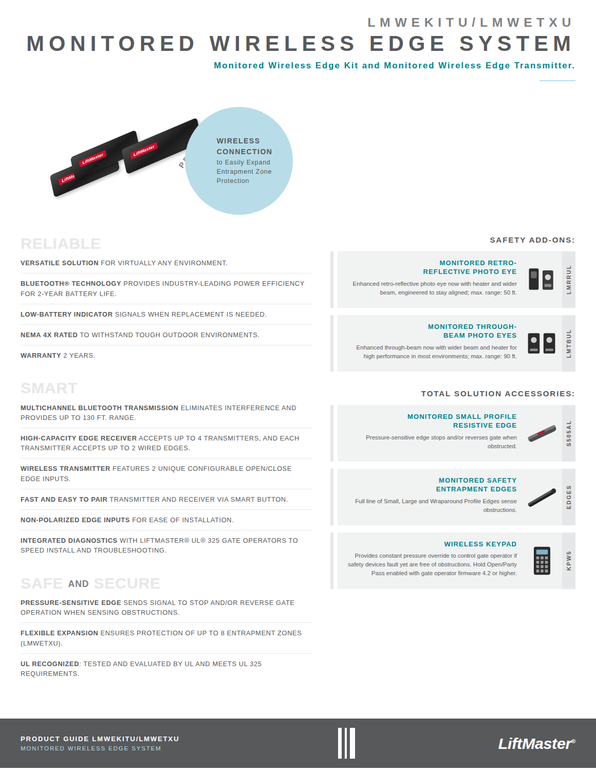LMWEKITU/LMWETXU
MONITORED WIRELESS EDGE SYSTEM
Monitored Wireless Edge Kit and Monitored Wireless Edge Transmitter.
LiftMaster
LiftMaster
LiftMaster
PRODUCT HIGHLIGHT
WIRELESS
CONNECTION to Easily Expand
Entrapment Zone
Protection
RELIABLE
VERSATILE SOLUTION FOR VIRTUALLY ANY ENVIRONMENT.
BLUETOOTH® TECHNOLOGY PROVIDES INDUSTRY-LEADING POWER EFFICIENCY FOR 2-YEAR BATTERY LIFE.
LOW-BATTERY INDICATOR SIGNALS WHEN REPLACEMENT IS NEEDED.
NEMA 4X RATED TO WITHSTAND TOUGH OUTDOOR ENVIRONMENTS.
WARRANTY 2 YEARS.
SMART
MULTICHANNEL BLUETOOTH TRANSMISSION ELIMINATES INTERFERENCE AND PROVIDES UP TO 130 FT. RANGE.
HIGH-CAPACITY EDGE RECEIVER ACCEPTS UP TO 4 TRANSMITTERS, AND EACH TRANSMITTER ACCEPTS UP TO 2 WIRED EDGES.
WIRELESS TRANSMITTER FEATURES 2 UNIQUE CONFIGURABLE OPEN/CLOSE EDGE INPUTS.
FAST AND EASY TO PAIR TRANSMITTER AND RECEIVER VIA SMART BUTTON.
NON-POLARIZED EDGE INPUTS FOR EASE OF INSTALLATION.
INTEGRATED DIAGNOSTICS WITH LIFTMASTER® UL® 325 GATE OPERATORS TO SPEED INSTALL AND TROUBLESHOOTING.
SAFE AND SECURE
PRESSURE-SENSITIVE EDGE SENDS SIGNAL TO STOP AND/OR REVERSE GATE OPERATION WHEN SENSING OBSTRUCTIONS.
FLEXIBLE EXPANSION ENSURES PROTECTION OF UP TO 8 ENTRAPMENT ZONES (LMWETXU).
UL RECOGNIZED: TESTED AND EVALUATED BY UL AND MEETS UL 325 REQUIREMENTS.
SAFETY ADD-ONS:
MONITORED RETRO-
REFLECTIVE PHOTO EYE
Enhanced retro-reflective photo eye now with heater and wider beam, engineered to stay aligned; max. range: 50 ft.
LMRRUL
MONITORED THROUGH-
BEAM PHOTO EYES
Enhanced through-beam now with wider beam and heater for high performance in most environments; max. range: 90 ft.
LMTBUL
TOTAL SOLUTION ACCESSORIES:
MONITORED SMALL PROFILE
RESISTIVE EDGE
Pressure-sensitive edge stops and/or reverses gate when obstructed.
S505AL
MONITORED SAFETY
ENTRAPMENT EDGES
Full line of Small, Large and Wraparound Profile Edges sense obstructions.
EDGES
WIRELESS KEYPAD
Provides constant pressure override to control gate operator if safety devices fault yet are free of obstructions. Hold Open/Party Pass enabled with gate operator firmware 4.2 or higher.
KPW5
PRODUCT GUIDE LMWEKITU/LMWETXU MONITORED WIRELESS EDGE SYSTEM
LiftMaster®